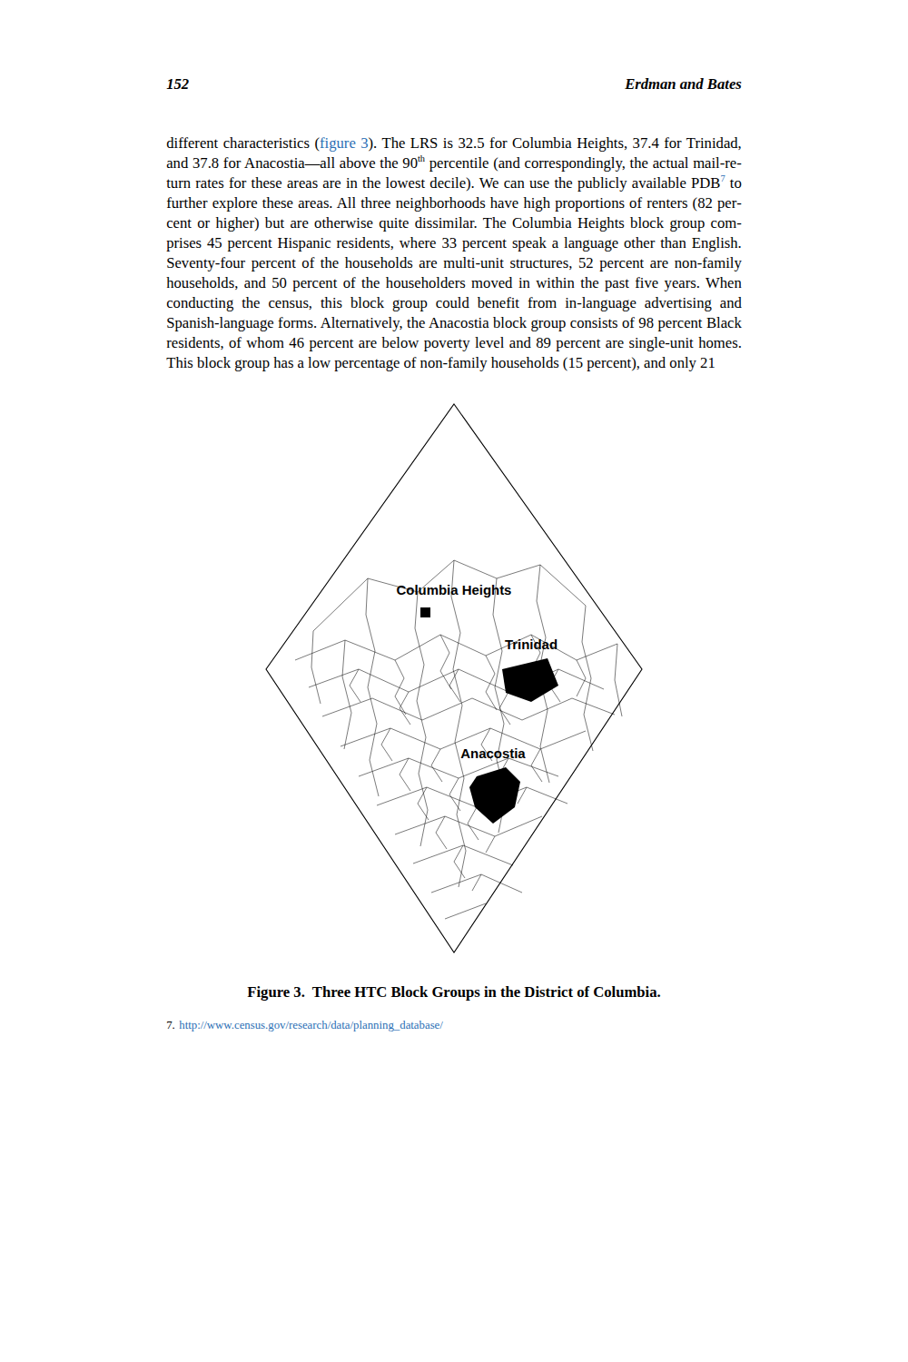152 Erdman and Bates
different characteristics (figure 3). The LRS is 32.5 for Columbia Heights, 37.4 for Trinidad, and 37.8 for Anacostia—all above the 90th percentile (and correspondingly, the actual mail-return rates for these areas are in the lowest decile). We can use the publicly available PDB7 to further explore these areas. All three neighborhoods have high proportions of renters (82 percent or higher) but are otherwise quite dissimilar. The Columbia Heights block group comprises 45 percent Hispanic residents, where 33 percent speak a language other than English. Seventy-four percent of the households are multi-unit structures, 52 percent are non-family households, and 50 percent of the householders moved in within the past five years. When conducting the census, this block group could benefit from in-language advertising and Spanish-language forms. Alternatively, the Anacostia block group consists of 98 percent Black residents, of whom 46 percent are below poverty level and 89 percent are single-unit homes. This block group has a low percentage of non-family households (15 percent), and only 21
Columbia Heights Trinidad Anacostia
Figure 3. Three HTC Block Groups in the District of Columbia.
7. http://www.census.gov/research/data/planning_database/